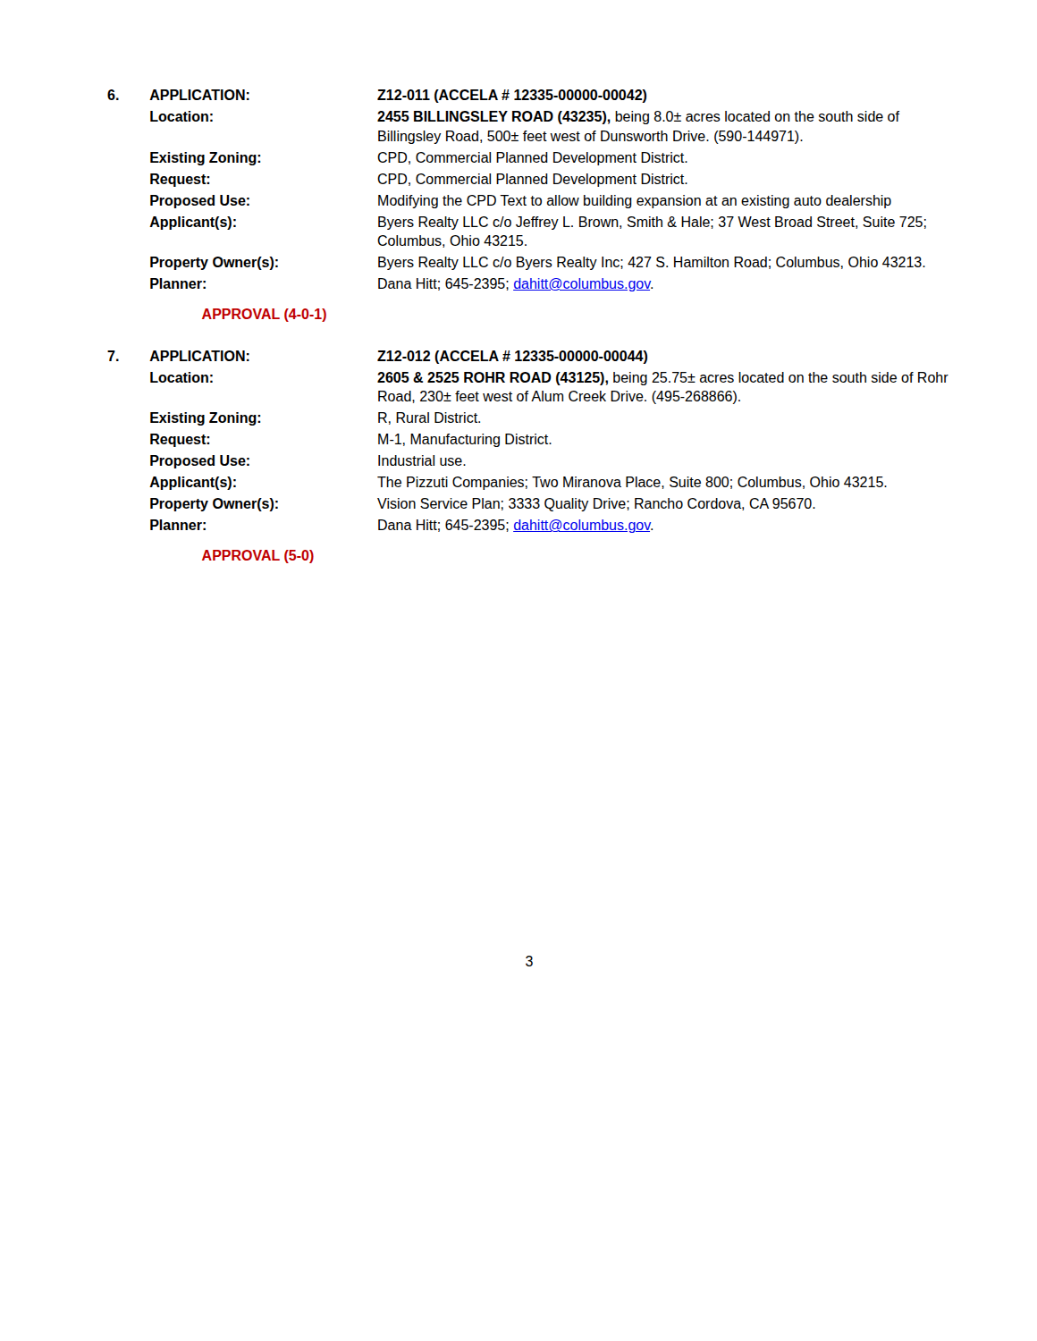| 6. | APPLICATION: | Z12-011 (ACCELA # 12335-00000-00042) |
| | Location: | 2455 BILLINGSLEY ROAD (43235), being 8.0± acres located on the south side of Billingsley Road, 500± feet west of Dunsworth Drive. (590-144971). |
| | Existing Zoning: | CPD, Commercial Planned Development District. |
| | Request: | CPD, Commercial Planned Development District. |
| | Proposed Use: | Modifying the CPD Text to allow building expansion at an existing auto dealership |
| | Applicant(s): | Byers Realty LLC c/o Jeffrey L. Brown, Smith & Hale; 37 West Broad Street, Suite 725; Columbus, Ohio 43215. |
| | Property Owner(s): | Byers Realty LLC c/o Byers Realty Inc; 427 S. Hamilton Road; Columbus, Ohio 43213. |
| | Planner: | Dana Hitt; 645-2395; dahitt@columbus.gov . |
APPROVAL (4-0-1)
| 7. | APPLICATION: | Z12-012 (ACCELA # 12335-00000-00044) |
| | Location: | 2605 & 2525 ROHR ROAD (43125), being 25.75± acres located on the south side of Rohr Road, 230± feet west of Alum Creek Drive. (495-268866). |
| | Existing Zoning: | R, Rural District. |
| | Request: | M-1, Manufacturing District. |
| | Proposed Use: | Industrial use. |
| | Applicant(s): | The Pizzuti Companies; Two Miranova Place, Suite 800; Columbus, Ohio 43215. |
| | Property Owner(s): | Vision Service Plan; 3333 Quality Drive; Rancho Cordova, CA 95670. |
| | Planner: | Dana Hitt; 645-2395; dahitt@columbus.gov . |
APPROVAL (5-0)
3